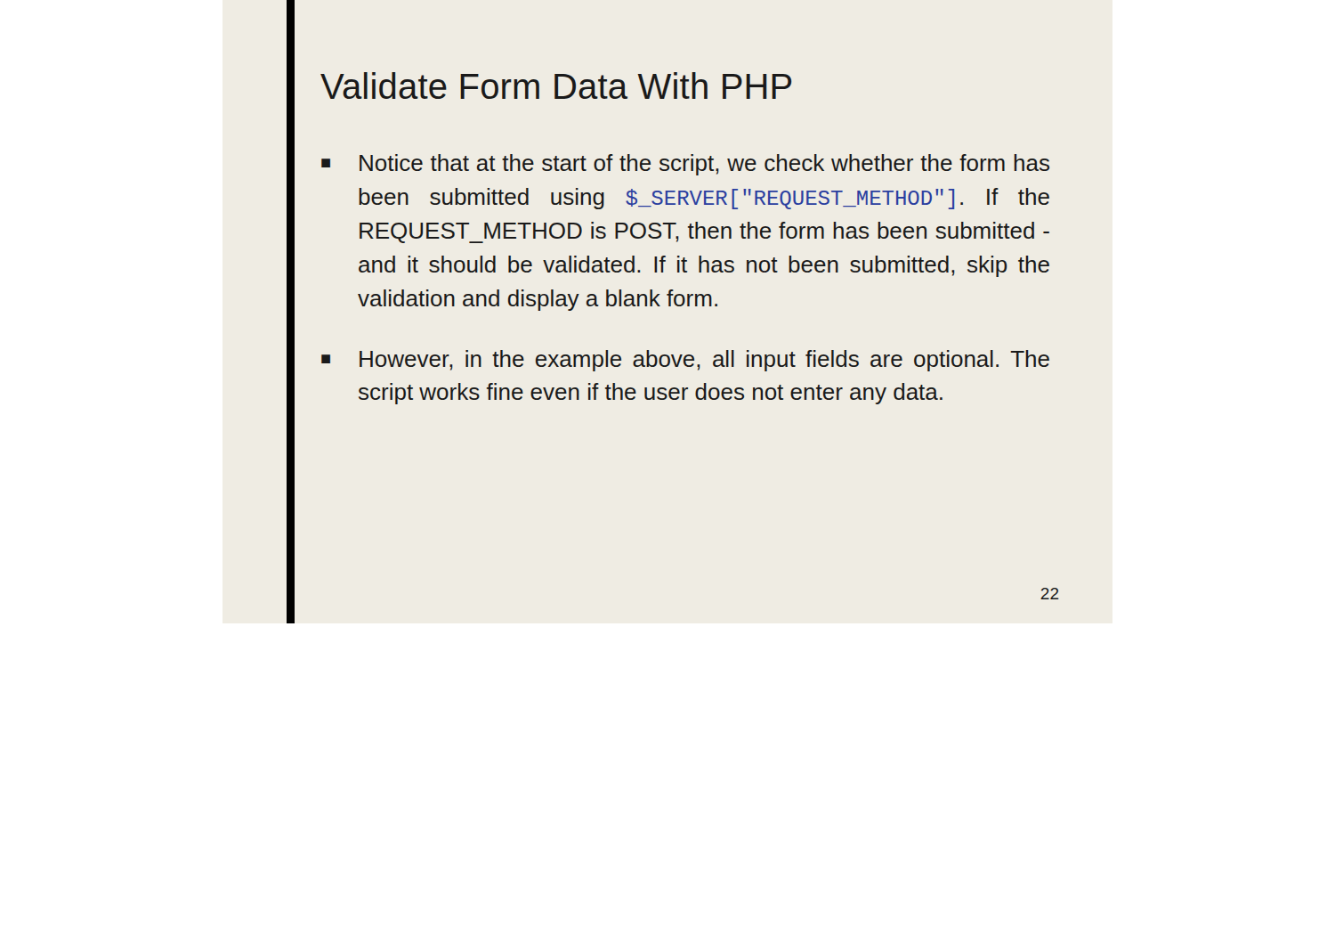Validate Form Data With PHP
Notice that at the start of the script, we check whether the form has been submitted using $_SERVER["REQUEST_METHOD"]. If the REQUEST_METHOD is POST, then the form has been submitted - and it should be validated. If it has not been submitted, skip the validation and display a blank form.
However, in the example above, all input fields are optional. The script works fine even if the user does not enter any data.
22